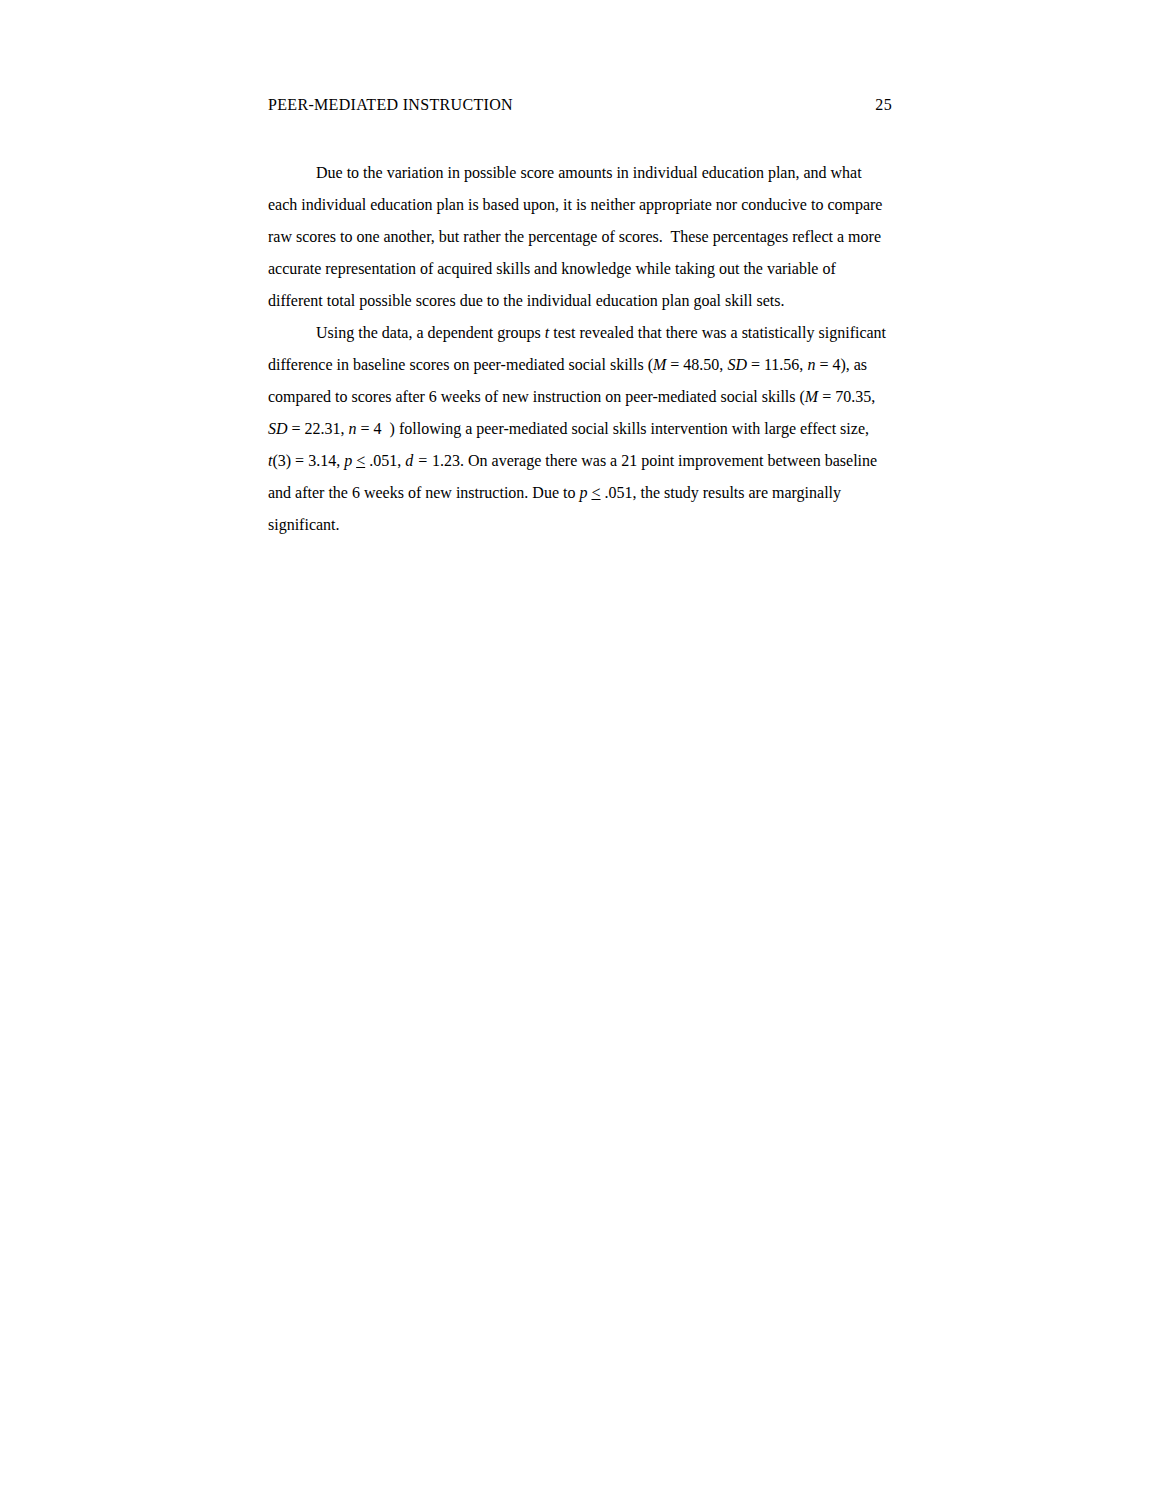Peer-Mediated Instruction 25
Due to the variation in possible score amounts in individual education plan, and what each individual education plan is based upon, it is neither appropriate nor conducive to compare raw scores to one another, but rather the percentage of scores. These percentages reflect a more accurate representation of acquired skills and knowledge while taking out the variable of different total possible scores due to the individual education plan goal skill sets.
Using the data, a dependent groups t test revealed that there was a statistically significant difference in baseline scores on peer-mediated social skills (M = 48.50, SD = 11.56, n = 4), as compared to scores after 6 weeks of new instruction on peer-mediated social skills (M = 70.35, SD = 22.31, n = 4 ) following a peer-mediated social skills intervention with large effect size, t(3) = 3.14, p < .051, d = 1.23. On average there was a 21 point improvement between baseline and after the 6 weeks of new instruction. Due to p < .051, the study results are marginally significant.